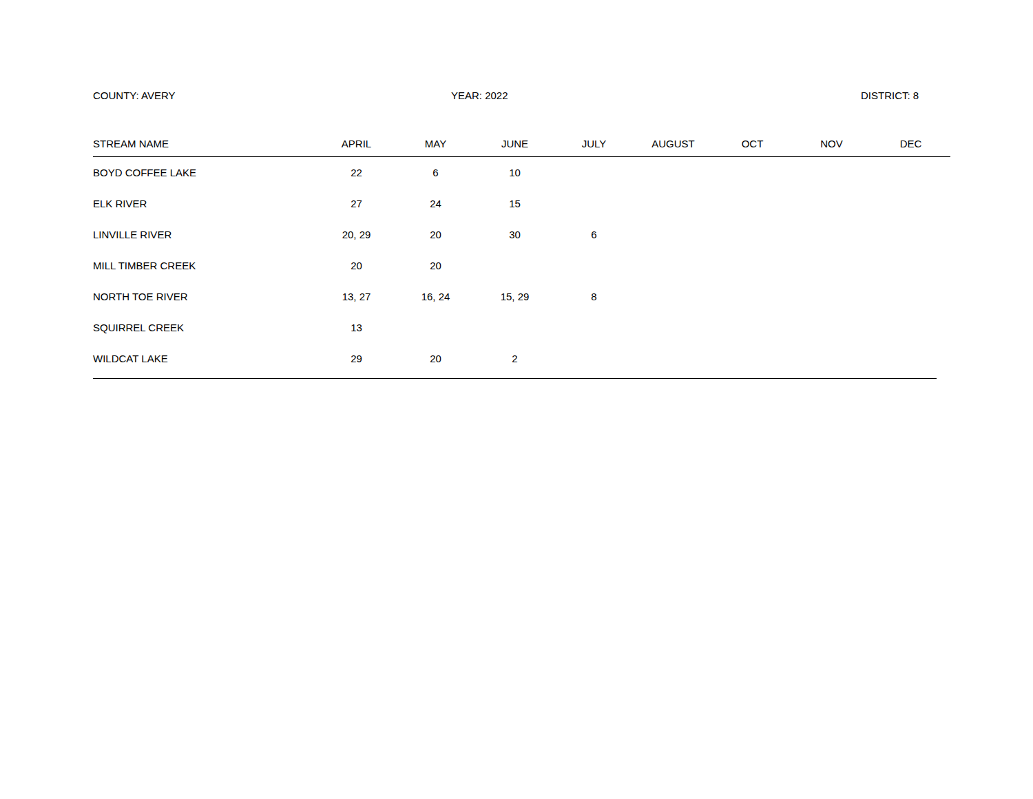COUNTY: AVERY YEAR: 2022 DISTRICT: 8
| STREAM NAME | APRIL | MAY | JUNE | JULY | AUGUST | OCT | NOV | DEC |
| --- | --- | --- | --- | --- | --- | --- | --- | --- |
| BOYD COFFEE LAKE | 22 | 6 | 10 | | | | | |
| ELK RIVER | 27 | 24 | 15 | | | | | |
| LINVILLE RIVER | 20, 29 | 20 | 30 | 6 | | | | |
| MILL TIMBER CREEK | 20 | 20 | | | | | | |
| NORTH TOE RIVER | 13, 27 | 16, 24 | 15, 29 | 8 | | | | |
| SQUIRREL CREEK | 13 | | | | | | | |
| WILDCAT LAKE | 29 | 20 | 2 | | | | | |